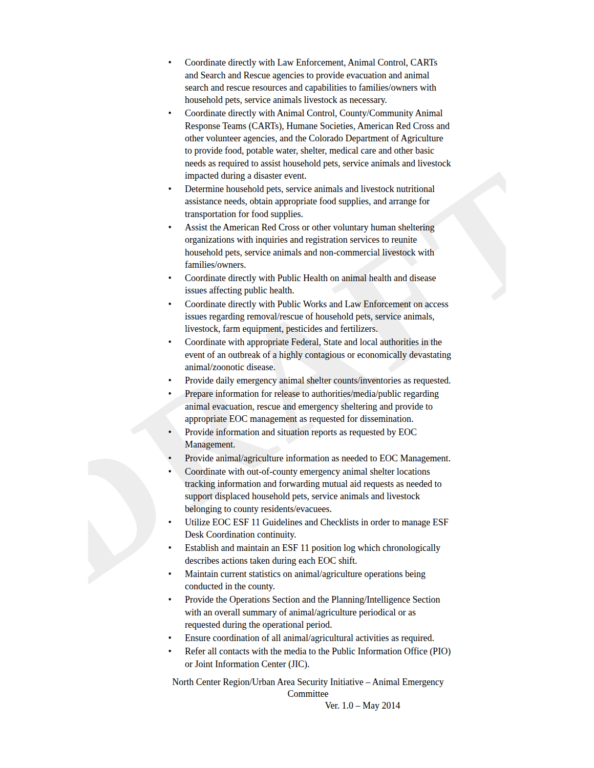DRAFT
Coordinate directly with Law Enforcement, Animal Control, CARTs and Search and Rescue agencies to provide evacuation and animal search and rescue resources and capabilities to families/owners with household pets, service animals livestock as necessary.
Coordinate directly with Animal Control, County/Community Animal Response Teams (CARTs), Humane Societies, American Red Cross and other volunteer agencies, and the Colorado Department of Agriculture to provide food, potable water, shelter, medical care and other basic needs as required to assist household pets, service animals and livestock impacted during a disaster event.
Determine household pets, service animals and livestock nutritional assistance needs, obtain appropriate food supplies, and arrange for transportation for food supplies.
Assist the American Red Cross or other voluntary human sheltering organizations with inquiries and registration services to reunite household pets, service animals and non-commercial livestock with families/owners.
Coordinate directly with Public Health on animal health and disease issues affecting public health.
Coordinate directly with Public Works and Law Enforcement on access issues regarding removal/rescue of household pets, service animals, livestock, farm equipment, pesticides and fertilizers.
Coordinate with appropriate Federal, State and local authorities in the event of an outbreak of a highly contagious or economically devastating animal/zoonotic disease.
Provide daily emergency animal shelter counts/inventories as requested.
Prepare information for release to authorities/media/public regarding animal evacuation, rescue and emergency sheltering and provide to appropriate EOC management as requested for dissemination.
Provide information and situation reports as requested by EOC Management.
Provide animal/agriculture information as needed to EOC Management.
Coordinate with out-of-county emergency animal shelter locations tracking information and forwarding mutual aid requests as needed to support displaced household pets, service animals and livestock belonging to county residents/evacuees.
Utilize EOC ESF 11 Guidelines and Checklists in order to manage ESF Desk Coordination continuity.
Establish and maintain an ESF 11 position log which chronologically describes actions taken during each EOC shift.
Maintain current statistics on animal/agriculture operations being conducted in the county.
Provide the Operations Section and the Planning/Intelligence Section with an overall summary of animal/agriculture periodical or as requested during the operational period.
Ensure coordination of all animal/agricultural activities as required.
Refer all contacts with the media to the Public Information Office (PIO) or Joint Information Center (JIC).
North Center Region/Urban Area Security Initiative – Animal Emergency Committee Ver. 1.0 – May 2014